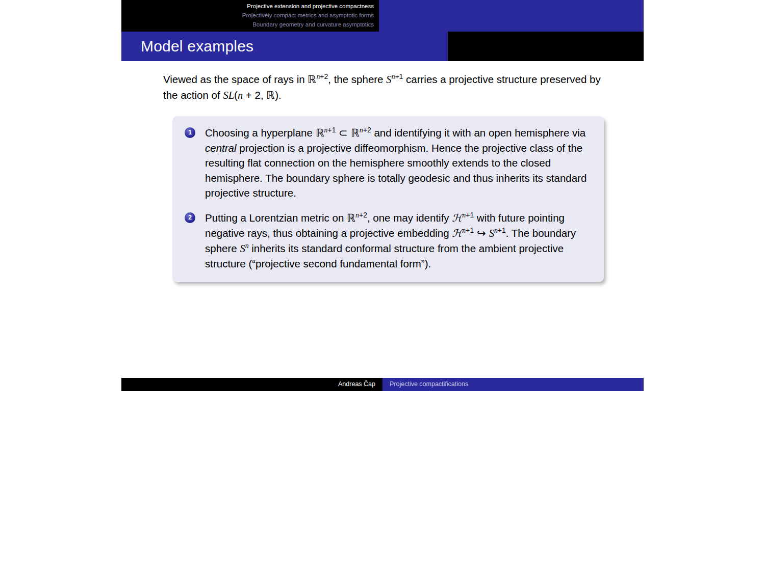Projective extension and projective compactness
Projectively compact metrics and asymptotic forms
Boundary geometry and curvature asymptotics
Model examples
Viewed as the space of rays in ℝn+2, the sphere Sn+1 carries a projective structure preserved by the action of SL(n + 2, ℝ).
1 Choosing a hyperplane ℝn+1 ⊂ ℝn+2 and identifying it with an open hemisphere via central projection is a projective diffeomorphism. Hence the projective class of the resulting flat connection on the hemisphere smoothly extends to the closed hemisphere. The boundary sphere is totally geodesic and thus inherits its standard projective structure.
2 Putting a Lorentzian metric on ℝn+2, one may identify ℋn+1 with future pointing negative rays, thus obtaining a projective embedding ℋn+1 ↪ Sn+1. The boundary sphere Sn inherits its standard conformal structure from the ambient projective structure (“projective second fundamental form”).
Andreas Čap
Projective compactifications